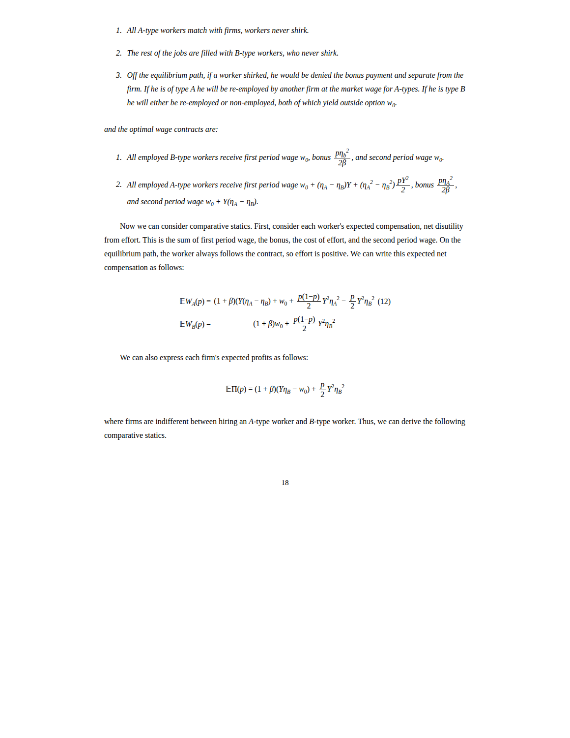All A-type workers match with firms, workers never shirk.
The rest of the jobs are filled with B-type workers, who never shirk.
Off the equilibrium path, if a worker shirked, he would be denied the bonus payment and separate from the firm. If he is of type A he will be re-employed by another firm at the market wage for A-types. If he is type B he will either be re-employed or non-employed, both of which yield outside option w0.
and the optimal wage contracts are:
All employed B-type workers receive first period wage w0, bonus pηb22β, and second period wage w0.
All employed A-type workers receive first period wage w0 + (ηA − ηB)Y + (ηA2 − ηB2)pY22, bonus pηA22β, and second period wage w0 + Y(ηA − ηB).
Now we can consider comparative statics. First, consider each worker's expected compensation, net disutility from effort. This is the sum of first period wage, the bonus, the cost of effort, and the second period wage. On the equilibrium path, the worker always follows the contract, so effort is positive. We can write this expected net compensation as follows:
| 𝔼 W A ( p ) = | (1 + β )( Y ( η A − η B ) + w 0 + p (1− p ) 2 Y 2 η A 2 − p 2 Y 2 η B 2 | (12) |
| 𝔼 W B ( p ) = | (1 + β ) w 0 + p (1− p ) 2 Y 2 η B 2 | |
We can also express each firm's expected profits as follows:
𝔼Π(p) = (1 + β)(YηB − w0) + p 2 Y2ηB2
where firms are indifferent between hiring an A-type worker and B-type worker. Thus, we can derive the following comparative statics.
18